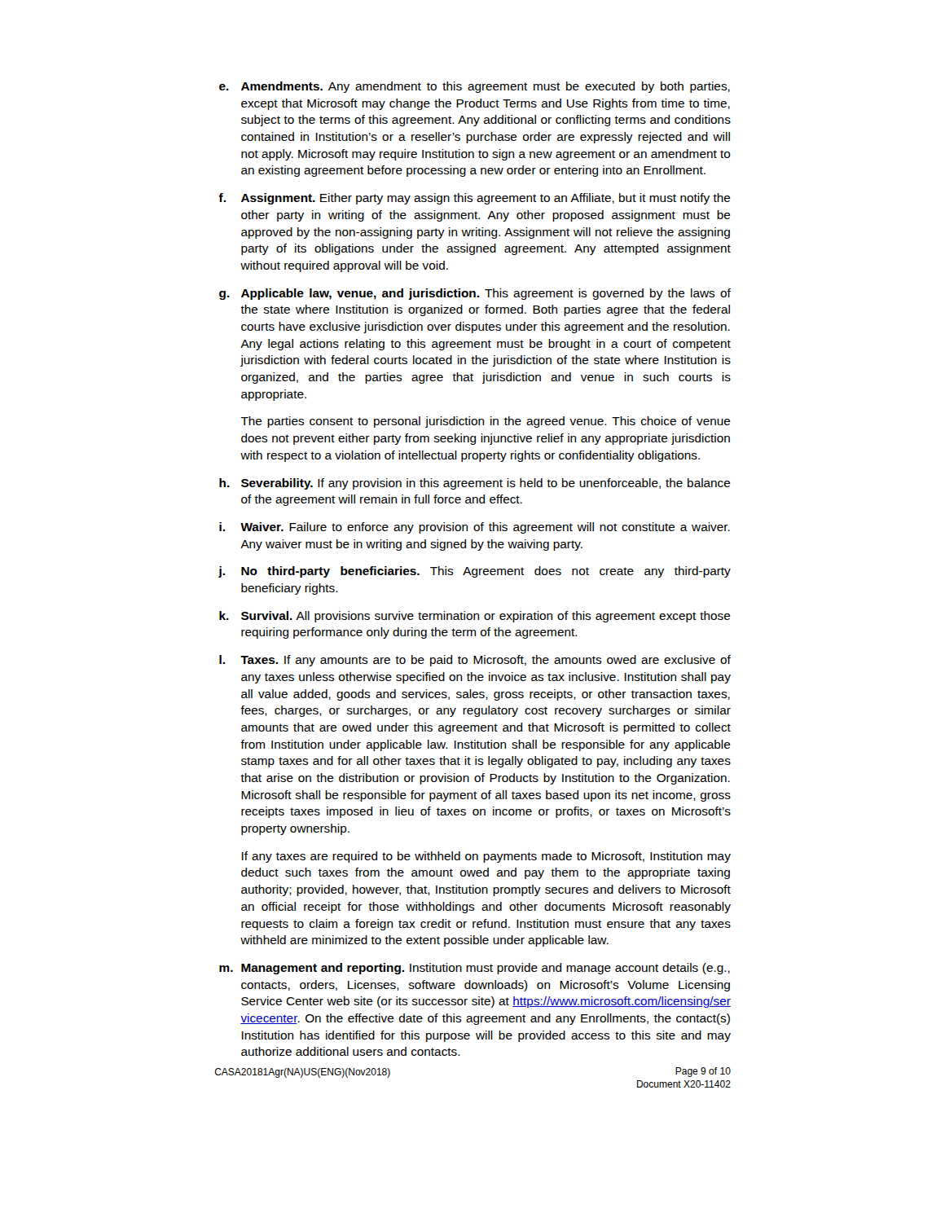e.
Amendments. Any amendment to this agreement must be executed by both parties, except that Microsoft may change the Product Terms and Use Rights from time to time, subject to the terms of this agreement. Any additional or conflicting terms and conditions contained in Institution’s or a reseller’s purchase order are expressly rejected and will not apply. Microsoft may require Institution to sign a new agreement or an amendment to an existing agreement before processing a new order or entering into an Enrollment.
f.
Assignment. Either party may assign this agreement to an Affiliate, but it must notify the other party in writing of the assignment. Any other proposed assignment must be approved by the non-assigning party in writing. Assignment will not relieve the assigning party of its obligations under the assigned agreement. Any attempted assignment without required approval will be void.
g.
Applicable law, venue, and jurisdiction. This agreement is governed by the laws of the state where Institution is organized or formed. Both parties agree that the federal courts have exclusive jurisdiction over disputes under this agreement and the resolution. Any legal actions relating to this agreement must be brought in a court of competent jurisdiction with federal courts located in the jurisdiction of the state where Institution is organized, and the parties agree that jurisdiction and venue in such courts is appropriate.
The parties consent to personal jurisdiction in the agreed venue. This choice of venue does not prevent either party from seeking injunctive relief in any appropriate jurisdiction with respect to a violation of intellectual property rights or confidentiality obligations.
h.
Severability. If any provision in this agreement is held to be unenforceable, the balance of the agreement will remain in full force and effect.
i.
Waiver. Failure to enforce any provision of this agreement will not constitute a waiver. Any waiver must be in writing and signed by the waiving party.
j.
No third-party beneficiaries. This Agreement does not create any third-party beneficiary rights.
k.
Survival. All provisions survive termination or expiration of this agreement except those requiring performance only during the term of the agreement.
l.
Taxes. If any amounts are to be paid to Microsoft, the amounts owed are exclusive of any taxes unless otherwise specified on the invoice as tax inclusive. Institution shall pay all value added, goods and services, sales, gross receipts, or other transaction taxes, fees, charges, or surcharges, or any regulatory cost recovery surcharges or similar amounts that are owed under this agreement and that Microsoft is permitted to collect from Institution under applicable law. Institution shall be responsible for any applicable stamp taxes and for all other taxes that it is legally obligated to pay, including any taxes that arise on the distribution or provision of Products by Institution to the Organization. Microsoft shall be responsible for payment of all taxes based upon its net income, gross receipts taxes imposed in lieu of taxes on income or profits, or taxes on Microsoft’s property ownership.
If any taxes are required to be withheld on payments made to Microsoft, Institution may deduct such taxes from the amount owed and pay them to the appropriate taxing authority; provided, however, that, Institution promptly secures and delivers to Microsoft an official receipt for those withholdings and other documents Microsoft reasonably requests to claim a foreign tax credit or refund. Institution must ensure that any taxes withheld are minimized to the extent possible under applicable law.
m.
Management and reporting. Institution must provide and manage account details (e.g., contacts, orders, Licenses, software downloads) on Microsoft’s Volume Licensing Service Center web site (or its successor site) at https://www.microsoft.com/licensing/servicecenter. On the effective date of this agreement and any Enrollments, the contact(s) Institution has identified for this purpose will be provided access to this site and may authorize additional users and contacts.
CASA20181Agr(NA)US(ENG)(Nov2018)
Page 9 of 10
Document X20-11402